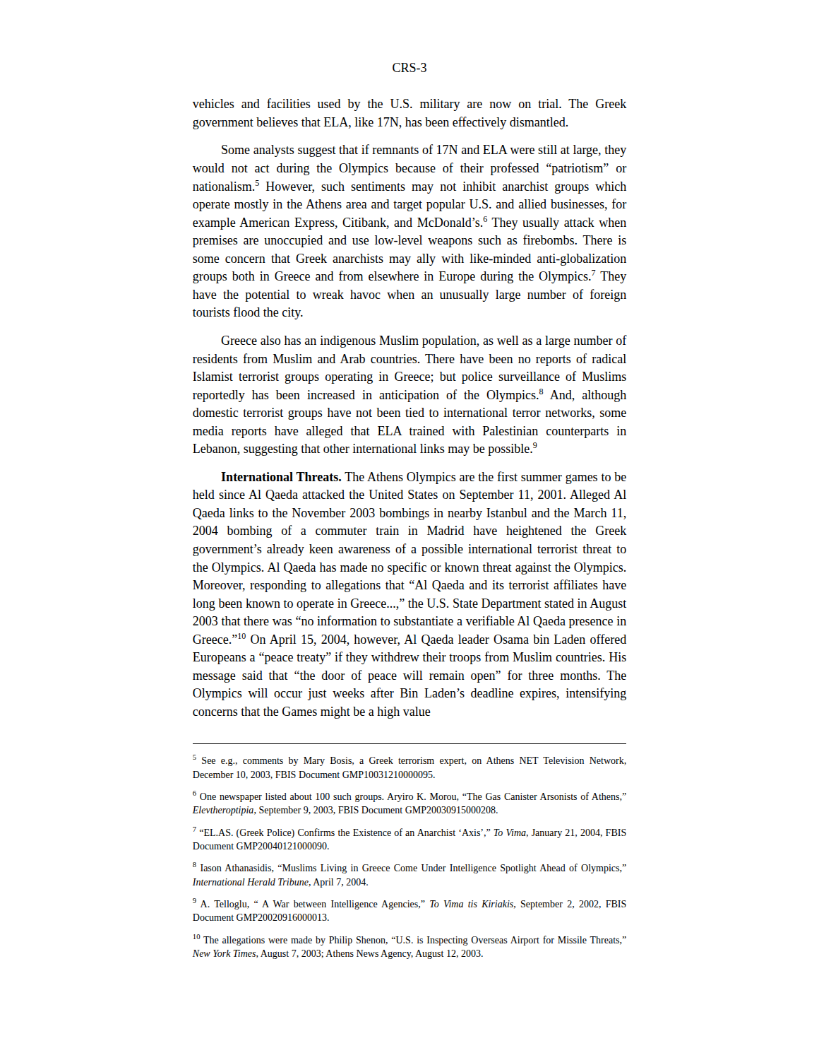CRS-3
vehicles and facilities used by the U.S. military are now on trial. The Greek government believes that ELA, like 17N, has been effectively dismantled.
Some analysts suggest that if remnants of 17N and ELA were still at large, they would not act during the Olympics because of their professed “patriotism” or nationalism.5 However, such sentiments may not inhibit anarchist groups which operate mostly in the Athens area and target popular U.S. and allied businesses, for example American Express, Citibank, and McDonald’s.6 They usually attack when premises are unoccupied and use low-level weapons such as firebombs. There is some concern that Greek anarchists may ally with like-minded anti-globalization groups both in Greece and from elsewhere in Europe during the Olympics.7 They have the potential to wreak havoc when an unusually large number of foreign tourists flood the city.
Greece also has an indigenous Muslim population, as well as a large number of residents from Muslim and Arab countries. There have been no reports of radical Islamist terrorist groups operating in Greece; but police surveillance of Muslims reportedly has been increased in anticipation of the Olympics.8 And, although domestic terrorist groups have not been tied to international terror networks, some media reports have alleged that ELA trained with Palestinian counterparts in Lebanon, suggesting that other international links may be possible.9
International Threats. The Athens Olympics are the first summer games to be held since Al Qaeda attacked the United States on September 11, 2001. Alleged Al Qaeda links to the November 2003 bombings in nearby Istanbul and the March 11, 2004 bombing of a commuter train in Madrid have heightened the Greek government’s already keen awareness of a possible international terrorist threat to the Olympics. Al Qaeda has made no specific or known threat against the Olympics. Moreover, responding to allegations that “Al Qaeda and its terrorist affiliates have long been known to operate in Greece...,” the U.S. State Department stated in August 2003 that there was “no information to substantiate a verifiable Al Qaeda presence in Greece.”10 On April 15, 2004, however, Al Qaeda leader Osama bin Laden offered Europeans a “peace treaty” if they withdrew their troops from Muslim countries. His message said that “the door of peace will remain open” for three months. The Olympics will occur just weeks after Bin Laden’s deadline expires, intensifying concerns that the Games might be a high value
5 See e.g., comments by Mary Bosis, a Greek terrorism expert, on Athens NET Television Network, December 10, 2003, FBIS Document GMP10031210000095.
6 One newspaper listed about 100 such groups. Aryiro K. Morou, “The Gas Canister Arsonists of Athens,” Elevtheroptipia, September 9, 2003, FBIS Document GMP20030915000208.
7 “EL.AS. (Greek Police) Confirms the Existence of an Anarchist ‘Axis’,” To Vima, January 21, 2004, FBIS Document GMP20040121000090.
8 Iason Athanasidis, “Muslims Living in Greece Come Under Intelligence Spotlight Ahead of Olympics,” International Herald Tribune, April 7, 2004.
9 A. Telloglu, “ A War between Intelligence Agencies,” To Vima tis Kiriakis, September 2, 2002, FBIS Document GMP20020916000013.
10 The allegations were made by Philip Shenon, “U.S. is Inspecting Overseas Airport for Missile Threats,” New York Times, August 7, 2003; Athens News Agency, August 12, 2003.